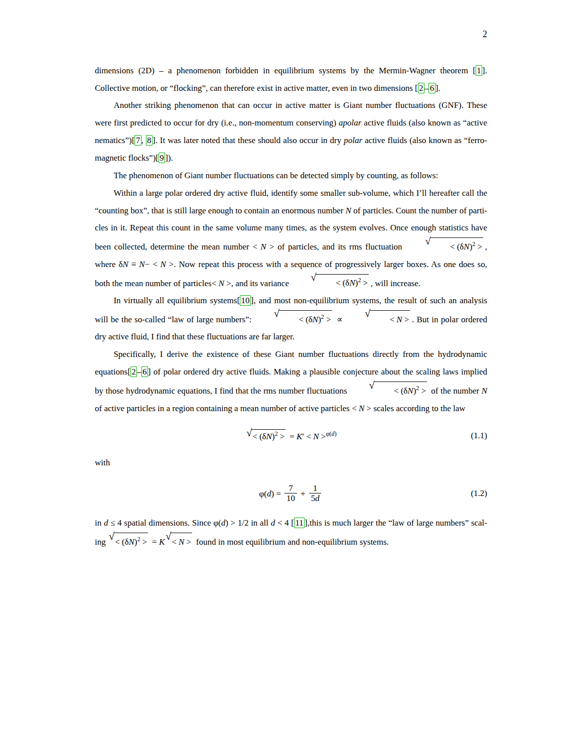2
dimensions (2D) – a phenomenon forbidden in equilibrium systems by the Mermin-Wagner theorem [1]. Collective motion, or “flocking”, can therefore exist in active matter, even in two dimensions [2–6].
Another striking phenomenon that can occur in active matter is Giant number fluctuations (GNF). These were first predicted to occur for dry (i.e., non-momentum conserving) apolar active fluids (also known as “active nematics”)[7, 8]. It was later noted that these should also occur in dry polar active fluids (also known as “ferromagnetic flocks”)[9]).
The phenomenon of Giant number fluctuations can be detected simply by counting, as follows:
Within a large polar ordered dry active fluid, identify some smaller sub-volume, which I’ll hereafter call the “counting box”, that is still large enough to contain an enormous number N of particles. Count the number of particles in it. Repeat this count in the same volume many times, as the system evolves. Once enough statistics have been collected, determine the mean number < N > of particles, and its rms fluctuation < (δN)2 >, where δN ≡ N− < N >. Now repeat this process with a sequence of progressively larger boxes. As one does so, both the mean number of particles< N >, and its variance < (δN)2 >, will increase.
In virtually all equilibrium systems[10], and most non-equilibrium systems, the result of such an analysis will be the so-called “law of large numbers”: < (δN)2 > ∝ < N >. But in polar ordered dry active fluid, I find that these fluctuations are far larger.
Specifically, I derive the existence of these Giant number fluctuations directly from the hydrodynamic equations[2–6] of polar ordered dry active fluids. Making a plausible conjecture about the scaling laws implied by those hydrodynamic equations, I find that the rms number fluctuations < (δN)2 > of the number N of active particles in a region containing a mean number of active particles < N > scales according to the law
< (δN)2 > = K′ < N >φ(d) (1.1)
with
φ(d) = 710 + 15d (1.2)
in d ≤ 4 spatial dimensions. Since φ(d) > 1/2 in all d < 4 [11],this is much larger the “law of large numbers” scaling < (δN)2 > = K< N > found in most equilibrium and non-equilibrium systems.